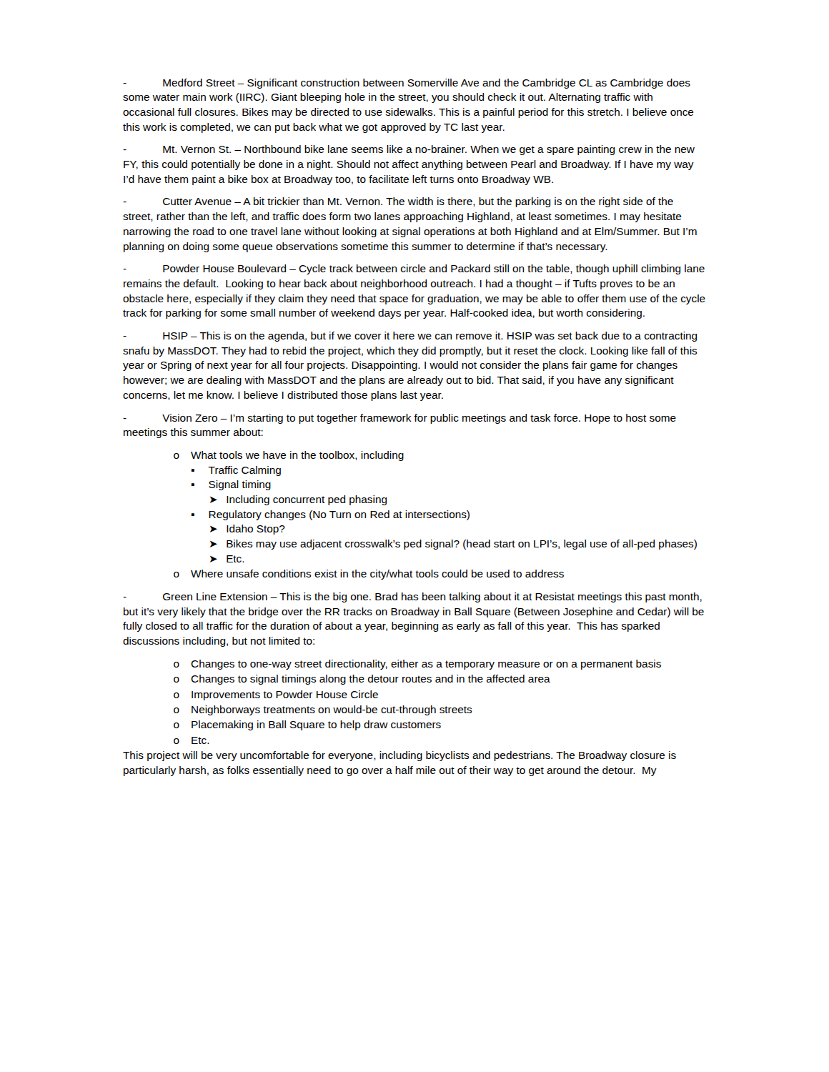-Medford Street – Significant construction between Somerville Ave and the Cambridge CL as Cambridge does some water main work (IIRC). Giant bleeping hole in the street, you should check it out. Alternating traffic with occasional full closures. Bikes may be directed to use sidewalks. This is a painful period for this stretch. I believe once this work is completed, we can put back what we got approved by TC last year.
-Mt. Vernon St. – Northbound bike lane seems like a no-brainer. When we get a spare painting crew in the new FY, this could potentially be done in a night. Should not affect anything between Pearl and Broadway. If I have my way I’d have them paint a bike box at Broadway too, to facilitate left turns onto Broadway WB.
-Cutter Avenue – A bit trickier than Mt. Vernon. The width is there, but the parking is on the right side of the street, rather than the left, and traffic does form two lanes approaching Highland, at least sometimes. I may hesitate narrowing the road to one travel lane without looking at signal operations at both Highland and at Elm/Summer. But I’m planning on doing some queue observations sometime this summer to determine if that’s necessary.
-Powder House Boulevard – Cycle track between circle and Packard still on the table, though uphill climbing lane remains the default. Looking to hear back about neighborhood outreach. I had a thought – if Tufts proves to be an obstacle here, especially if they claim they need that space for graduation, we may be able to offer them use of the cycle track for parking for some small number of weekend days per year. Half-cooked idea, but worth considering.
-HSIP – This is on the agenda, but if we cover it here we can remove it. HSIP was set back due to a contracting snafu by MassDOT. They had to rebid the project, which they did promptly, but it reset the clock. Looking like fall of this year or Spring of next year for all four projects. Disappointing. I would not consider the plans fair game for changes however; we are dealing with MassDOT and the plans are already out to bid. That said, if you have any significant concerns, let me know. I believe I distributed those plans last year.
-Vision Zero – I’m starting to put together framework for public meetings and task force. Hope to host some meetings this summer about:
o What tools we have in the toolbox, including
▪Traffic Calming
▪Signal timing
➤Including concurrent ped phasing
▪Regulatory changes (No Turn on Red at intersections)
➤Idaho Stop?
➤Bikes may use adjacent crosswalk’s ped signal? (head start on LPI’s, legal use of all-ped phases)
➤Etc.
o Where unsafe conditions exist in the city/what tools could be used to address
-Green Line Extension – This is the big one. Brad has been talking about it at Resistat meetings this past month, but it’s very likely that the bridge over the RR tracks on Broadway in Ball Square (Between Josephine and Cedar) will be fully closed to all traffic for the duration of about a year, beginning as early as fall of this year. This has sparked discussions including, but not limited to:
o Changes to one-way street directionality, either as a temporary measure or on a permanent basis
o Changes to signal timings along the detour routes and in the affected area
o Improvements to Powder House Circle
o Neighborways treatments on would-be cut-through streets
o Placemaking in Ball Square to help draw customers
o Etc.
This project will be very uncomfortable for everyone, including bicyclists and pedestrians. The Broadway closure is particularly harsh, as folks essentially need to go over a half mile out of their way to get around the detour. My